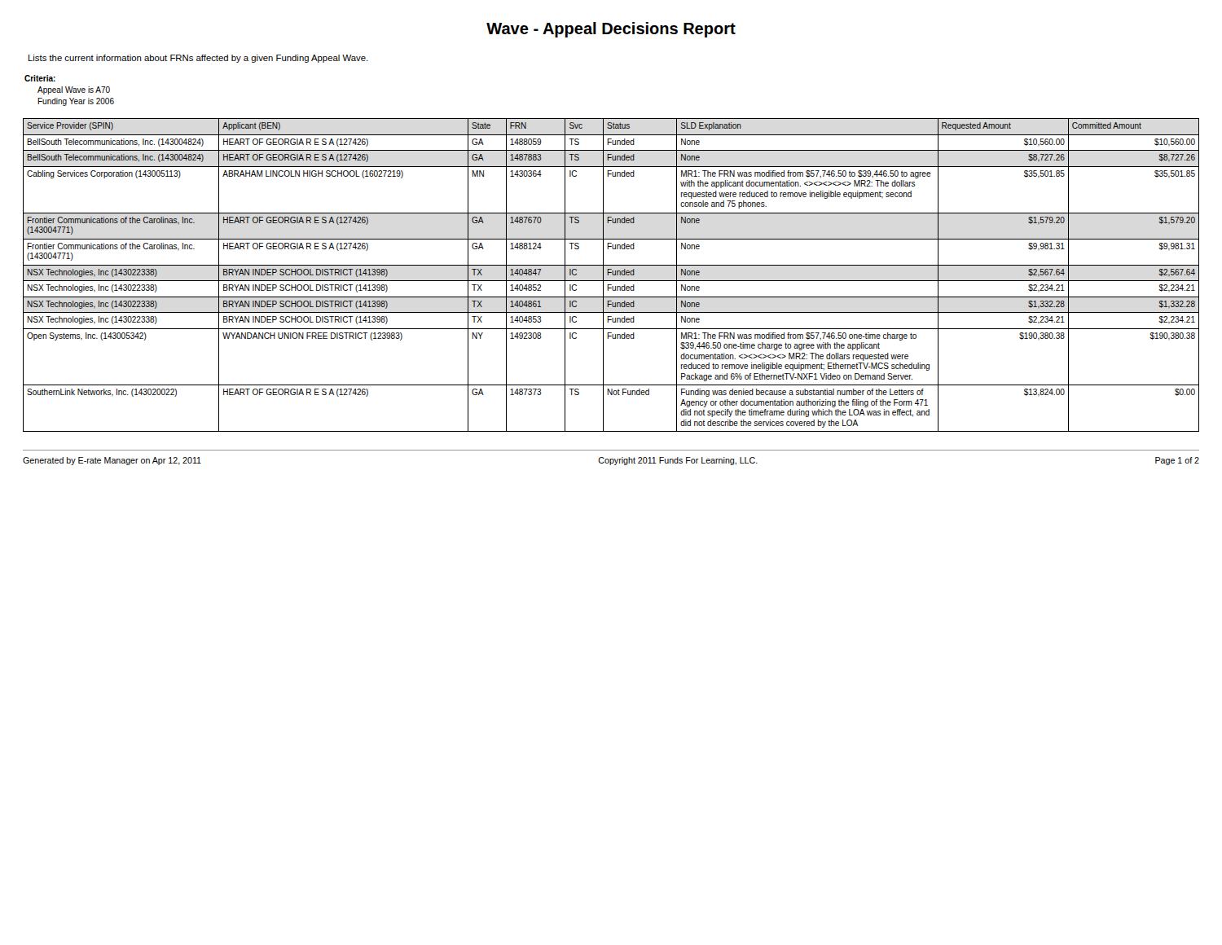Wave - Appeal Decisions Report
Lists the current information about FRNs affected by a given Funding Appeal Wave.
Criteria:
Appeal Wave is A70
Funding Year is 2006
| Service Provider (SPIN) | Applicant (BEN) | State | FRN | Svc | Status | SLD Explanation | Requested Amount | Committed Amount |
| --- | --- | --- | --- | --- | --- | --- | --- | --- |
| BellSouth Telecommunications, Inc. (143004824) | HEART OF GEORGIA R E S A (127426) | GA | 1488059 | TS | Funded | None | $10,560.00 | $10,560.00 |
| BellSouth Telecommunications, Inc. (143004824) | HEART OF GEORGIA R E S A (127426) | GA | 1487883 | TS | Funded | None | $8,727.26 | $8,727.26 |
| Cabling Services Corporation (143005113) | ABRAHAM LINCOLN HIGH SCHOOL (16027219) | MN | 1430364 | IC | Funded | MR1: The FRN was modified from $57,746.50 to $39,446.50 to agree with the applicant documentation. <><><><><> MR2: The dollars requested were reduced to remove ineligible equipment; second console and 75 phones. | $35,501.85 | $35,501.85 |
| Frontier Communications of the Carolinas, Inc. (143004771) | HEART OF GEORGIA R E S A (127426) | GA | 1487670 | TS | Funded | None | $1,579.20 | $1,579.20 |
| Frontier Communications of the Carolinas, Inc. (143004771) | HEART OF GEORGIA R E S A (127426) | GA | 1488124 | TS | Funded | None | $9,981.31 | $9,981.31 |
| NSX Technologies, Inc (143022338) | BRYAN INDEP SCHOOL DISTRICT (141398) | TX | 1404847 | IC | Funded | None | $2,567.64 | $2,567.64 |
| NSX Technologies, Inc (143022338) | BRYAN INDEP SCHOOL DISTRICT (141398) | TX | 1404852 | IC | Funded | None | $2,234.21 | $2,234.21 |
| NSX Technologies, Inc (143022338) | BRYAN INDEP SCHOOL DISTRICT (141398) | TX | 1404861 | IC | Funded | None | $1,332.28 | $1,332.28 |
| NSX Technologies, Inc (143022338) | BRYAN INDEP SCHOOL DISTRICT (141398) | TX | 1404853 | IC | Funded | None | $2,234.21 | $2,234.21 |
| Open Systems, Inc. (143005342) | WYANDANCH UNION FREE DISTRICT (123983) | NY | 1492308 | IC | Funded | MR1: The FRN was modified from $57,746.50 one-time charge to $39,446.50 one-time charge to agree with the applicant documentation. <><><><><> MR2: The dollars requested were reduced to remove ineligible equipment; EthernetTV-MCS scheduling Package and 6% of EthernetTV-NXF1 Video on Demand Server. | $190,380.38 | $190,380.38 |
| SouthernLink Networks, Inc. (143020022) | HEART OF GEORGIA R E S A (127426) | GA | 1487373 | TS | Not Funded | Funding was denied because a substantial number of the Letters of Agency or other documentation authorizing the filing of the Form 471 did not specify the timeframe during which the LOA was in effect, and did not describe the services covered by the LOA | $13,824.00 | $0.00 |
Generated by E-rate Manager on Apr 12, 2011
Copyright 2011 Funds For Learning, LLC.
Page 1 of 2